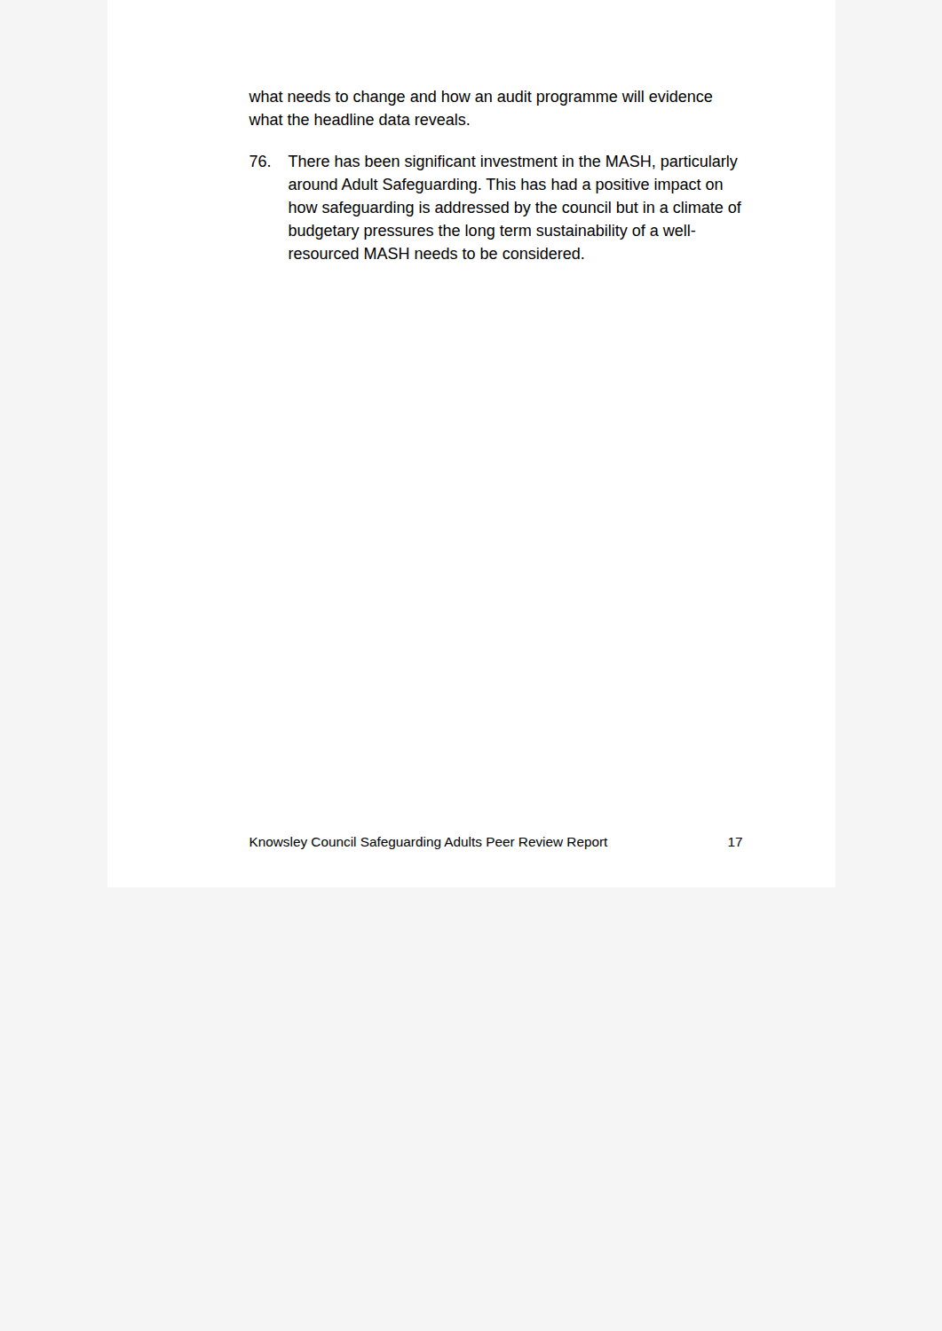what needs to change and how an audit programme will evidence what the headline data reveals.
76. There has been significant investment in the MASH, particularly around Adult Safeguarding. This has had a positive impact on how safeguarding is addressed by the council but in a climate of budgetary pressures the long term sustainability of a well-resourced MASH needs to be considered.
Knowsley Council Safeguarding Adults Peer Review Report 17